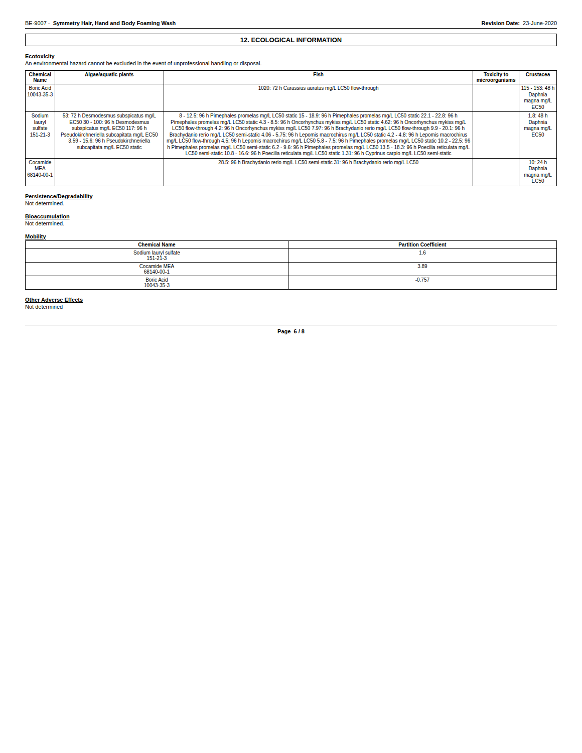BE-9007 - Symmetry Hair, Hand and Body Foaming Wash
Revision Date: 23-June-2020
12. ECOLOGICAL INFORMATION
Ecotoxicity
An environmental hazard cannot be excluded in the event of unprofessional handling or disposal.
| Chemical Name | Algae/aquatic plants | Fish | Toxicity to microorganisms | Crustacea |
| --- | --- | --- | --- | --- |
| Boric Acid 10043-35-3 | | 1020: 72 h Carassius auratus mg/L LC50 flow-through | | 115 - 153: 48 h Daphnia magna mg/L EC50 |
| Sodium lauryl sulfate 151-21-3 | 53: 72 h Desmodesmus subspicatus mg/L EC50 30 - 100: 96 h Desmodesmus subspicatus mg/L EC50 117: 96 h Pseudokirchneriella subcapitata mg/L EC50 3.59 - 15.6: 96 h Pseudokirchneriella subcapitata mg/L EC50 static | 8 - 12.5: 96 h Pimephales promelas mg/L LC50 static 15 - 18.9: 96 h Pimephales promelas mg/L LC50 static 22.1 - 22.8: 96 h Pimephales promelas mg/L LC50 static 4.3 - 8.5: 96 h Oncorhynchus mykiss mg/L LC50 static 4.62: 96 h Oncorhynchus mykiss mg/L LC50 flow-through 4.2: 96 h Oncorhynchus mykiss mg/L LC50 7.97: 96 h Brachydanio rerio mg/L LC50 flow-through 9.9 - 20.1: 96 h Brachydanio rerio mg/L LC50 semi-static 4.06 - 5.75: 96 h Lepomis macrochirus mg/L LC50 static 4.2 - 4.8: 96 h Lepomis macrochirus mg/L LC50 flow-through 4.5: 96 h Lepomis macrochirus mg/L LC50 5.8 - 7.5: 96 h Pimephales promelas mg/L LC50 static 10.2 - 22.5: 96 h Pimephales promelas mg/L LC50 semi-static 6.2 - 9.6: 96 h Pimephales promelas mg/L LC50 13.5 - 18.3: 96 h Poecilia reticulata mg/L LC50 semi-static 10.8 - 16.6: 96 h Poecilia reticulata mg/L LC50 static 1.31: 96 h Cyprinus carpio mg/L LC50 semi-static | | 1.8: 48 h Daphnia magna mg/L EC50 |
| Cocamide MEA 68140-00-1 | | 28.5: 96 h Brachydanio rerio mg/L LC50 semi-static 31: 96 h Brachydanio rerio mg/L LC50 | | 10: 24 h Daphnia magna mg/L EC50 |
Persistence/Degradability
Not determined.
Bioaccumulation
Not determined.
Mobility
| Chemical Name | Partition Coefficient |
| --- | --- |
| Sodium lauryl sulfate 151-21-3 | 1.6 |
| Cocamide MEA 68140-00-1 | 3.89 |
| Boric Acid 10043-35-3 | -0.757 |
Other Adverse Effects
Not determined
Page 6 / 8